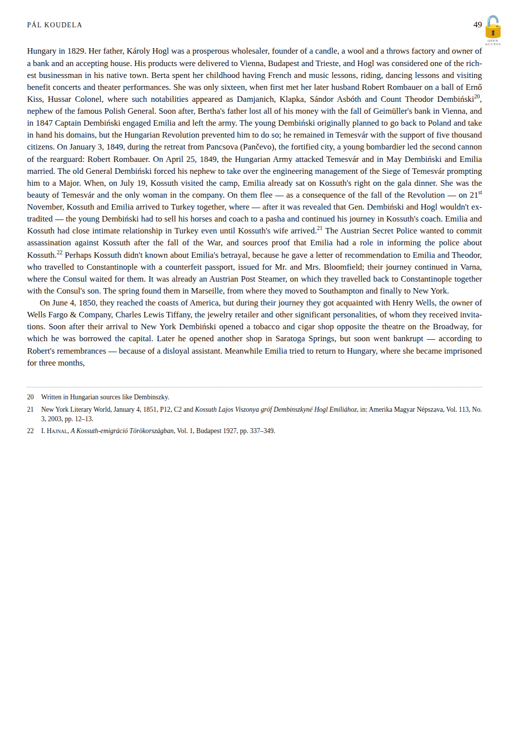🔓 Open
Access
Pál Koudela 49
Hungary in 1829. Her father, Károly Hogl was a prosperous wholesaler, founder of a candle, a wool and a throws factory and owner of a bank and an accepting house. His products were delivered to Vienna, Budapest and Trieste, and Hogl was considered one of the richest businessman in his native town. Berta spent her childhood having French and music lessons, riding, dancing lessons and visiting benefit concerts and theater performances. She was only sixteen, when first met her later husband Robert Rombauer on a ball of Ernő Kiss, Hussar Colonel, where such notabilities appeared as Damjanich, Klapka, Sándor Asbóth and Count Theodor Dembiński20, nephew of the famous Polish General. Soon after, Bertha's father lost all of his money with the fall of Geimüller's bank in Vienna, and in 1847 Captain Dembiński engaged Emilia and left the army. The young Dembiński originally planned to go back to Poland and take in hand his domains, but the Hungarian Revolution prevented him to do so; he remained in Temesvár with the support of five thousand citizens. On January 3, 1849, during the retreat from Pancsova (Pančevo), the fortified city, a young bombardier led the second cannon of the rearguard: Robert Rombauer. On April 25, 1849, the Hungarian Army attacked Temesvár and in May Dembiński and Emilia married. The old General Dembiński forced his nephew to take over the engineering management of the Siege of Temesvár prompting him to a Major. When, on July 19, Kossuth visited the camp, Emilia already sat on Kossuth's right on the gala dinner. She was the beauty of Temesvár and the only woman in the company. On them flee — as a consequence of the fall of the Revolution — on 21st November, Kossuth and Emilia arrived to Turkey together, where — after it was revealed that Gen. Dembiński and Hogl wouldn't extradited — the young Dembiński had to sell his horses and coach to a pasha and continued his journey in Kossuth's coach. Emilia and Kossuth had close intimate relationship in Turkey even until Kossuth's wife arrived.21 The Austrian Secret Police wanted to commit assassination against Kossuth after the fall of the War, and sources proof that Emilia had a role in informing the police about Kossuth.22 Perhaps Kossuth didn't known about Emilia's betrayal, because he gave a letter of recommendation to Emilia and Theodor, who travelled to Constantinople with a counterfeit passport, issued for Mr. and Mrs. Bloomfield; their journey continued in Varna, where the Consul waited for them. It was already an Austrian Post Steamer, on which they travelled back to Constantinople together with the Consul's son. The spring found them in Marseille, from where they moved to Southampton and finally to New York.
On June 4, 1850, they reached the coasts of America, but during their journey they got acquainted with Henry Wells, the owner of Wells Fargo & Company, Charles Lewis Tiffany, the jewelry retailer and other significant personalities, of whom they received invitations. Soon after their arrival to New York Dembiński opened a tobacco and cigar shop opposite the theatre on the Broadway, for which he was borrowed the capital. Later he opened another shop in Saratoga Springs, but soon went bankrupt — according to Robert's remembrances — because of a disloyal assistant. Meanwhile Emilia tried to return to Hungary, where she became imprisoned for three months,
Written in Hungarian sources like Dembinszky.
New York Literary World, January 4, 1851, P12, C2 and Kossuth Lajos Viszonya gróf Dembinszkyné Hogl Emíliához, in: Amerika Magyar Népszava, Vol. 113, No. 3, 2003, pp. 12–13.
I. Hajnal, A Kossuth-emigráció Törökországban, Vol. 1, Budapest 1927, pp. 337–349.